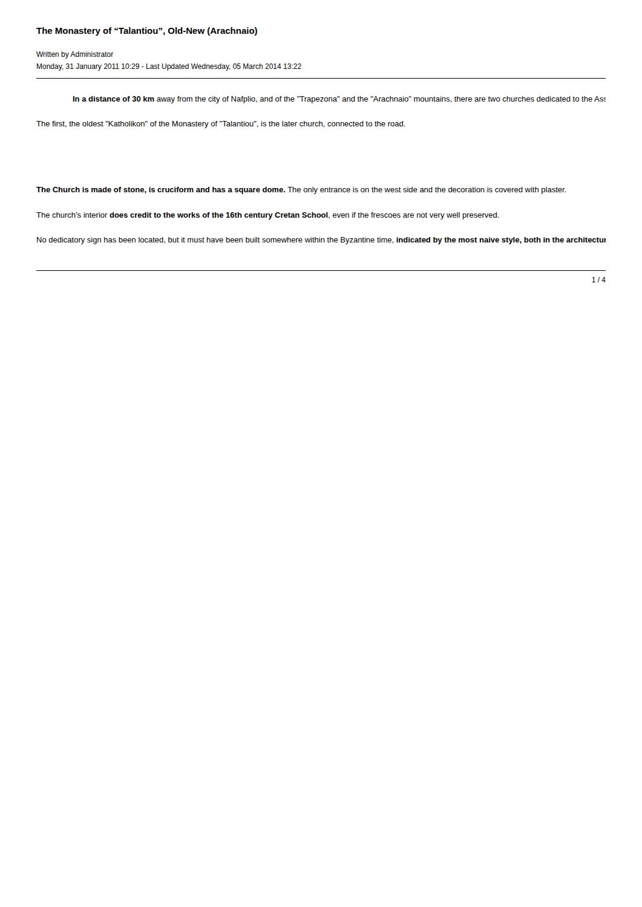The Monastery of “Talantiou”, Old-New (Arachnaio)
Written by Administrator
Monday, 31 January 2011 10:29 - Last Updated Wednesday, 05 March 2014 13:22
In a distance of 30 km away from the city of Nafplio, and of the "Trapezona" and the "Arachnaio" mountains, there are two churches dedicated to the Assumption of Virgin Mary.
The first, the oldest "Katholikon" of the Monastery of "Talantiou", is the later church, connected to the road.
The Church is made of stone, is cruciform and has a square dome. The only entrance is on the west side and the decoration is covered with plaster.
The church's interior does credit to the works of the 16th century Cretan School, even if the frescoes are not very well preserved.
No dedicatory sign has been located, but it must have been built somewhere within the Byzantine time, indicated by the most naive style, both in the architecture and the decoration.
1 / 4